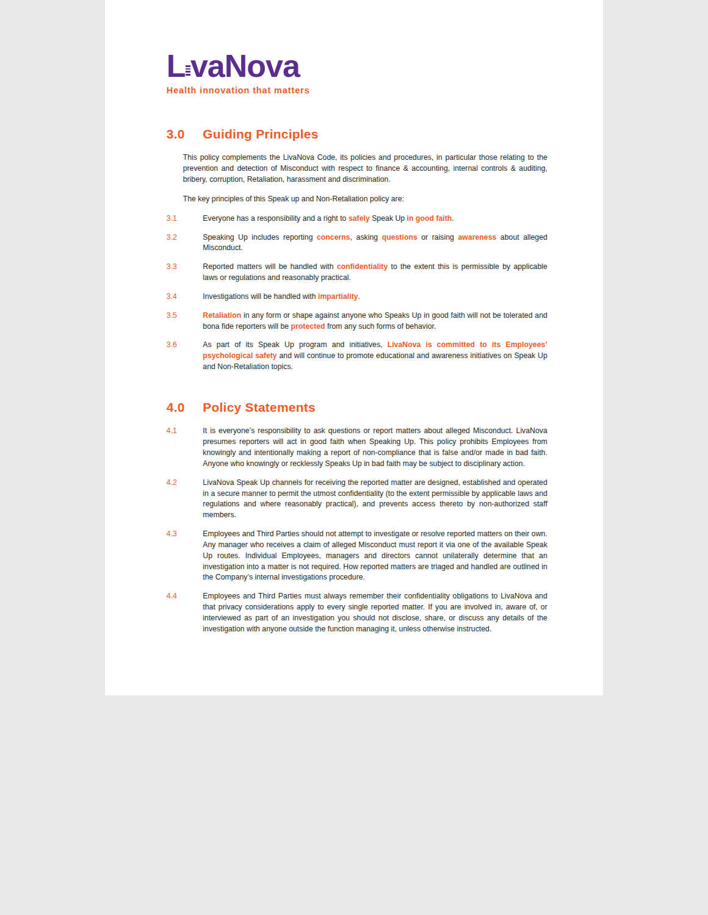L vaNova
Health innovation that matters
3.0 Guiding Principles
This policy complements the LivaNova Code, its policies and procedures, in particular those relating to the prevention and detection of Misconduct with respect to finance & accounting, internal controls & auditing, bribery, corruption, Retaliation, harassment and discrimination.
The key principles of this Speak up and Non-Retaliation policy are:
3.1 Everyone has a responsibility and a right to safely Speak Up in good faith.
3.2 Speaking Up includes reporting concerns, asking questions or raising awareness about alleged Misconduct.
3.3 Reported matters will be handled with confidentiality to the extent this is permissible by applicable laws or regulations and reasonably practical.
3.4 Investigations will be handled with impartiality.
3.5 Retaliation in any form or shape against anyone who Speaks Up in good faith will not be tolerated and bona fide reporters will be protected from any such forms of behavior.
3.6 As part of its Speak Up program and initiatives, LivaNova is committed to its Employees’ psychological safety and will continue to promote educational and awareness initiatives on Speak Up and Non-Retaliation topics.
4.0 Policy Statements
4.1 It is everyone’s responsibility to ask questions or report matters about alleged Misconduct. LivaNova presumes reporters will act in good faith when Speaking Up. This policy prohibits Employees from knowingly and intentionally making a report of non-compliance that is false and/or made in bad faith. Anyone who knowingly or recklessly Speaks Up in bad faith may be subject to disciplinary action.
4.2 LivaNova Speak Up channels for receiving the reported matter are designed, established and operated in a secure manner to permit the utmost confidentiality (to the extent permissible by applicable laws and regulations and where reasonably practical), and prevents access thereto by non-authorized staff members.
4.3 Employees and Third Parties should not attempt to investigate or resolve reported matters on their own. Any manager who receives a claim of alleged Misconduct must report it via one of the available Speak Up routes. Individual Employees, managers and directors cannot unilaterally determine that an investigation into a matter is not required. How reported matters are triaged and handled are outlined in the Company’s internal investigations procedure.
4.4 Employees and Third Parties must always remember their confidentiality obligations to LivaNova and that privacy considerations apply to every single reported matter. If you are involved in, aware of, or interviewed as part of an investigation you should not disclose, share, or discuss any details of the investigation with anyone outside the function managing it, unless otherwise instructed.